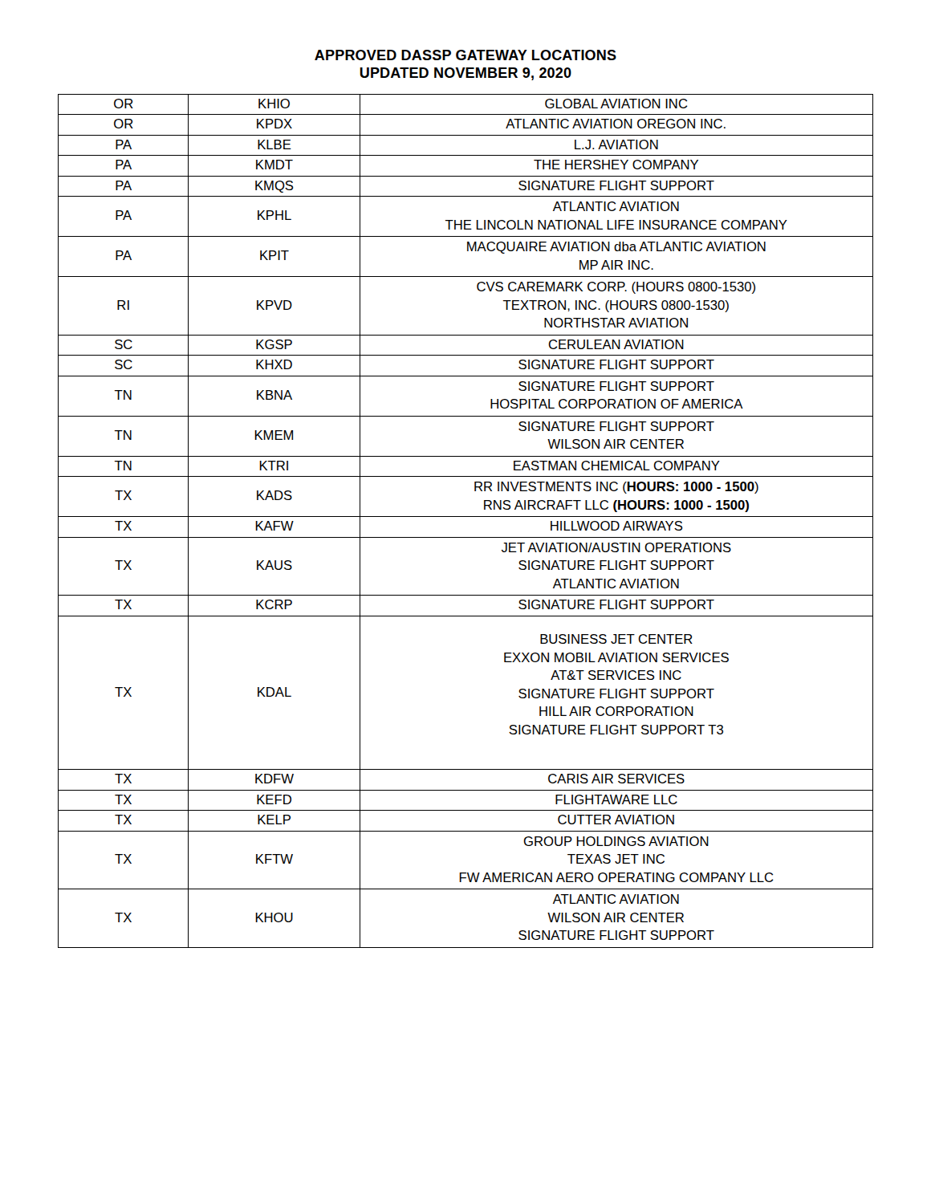APPROVED DASSP GATEWAY LOCATIONS
UPDATED NOVEMBER 9, 2020
| OR | KHIO | GLOBAL AVIATION INC |
| OR | KPDX | ATLANTIC AVIATION OREGON INC. |
| PA | KLBE | L.J. AVIATION |
| PA | KMDT | THE HERSHEY COMPANY |
| PA | KMQS | SIGNATURE FLIGHT SUPPORT |
| PA | KPHL | ATLANTIC AVIATION THE LINCOLN NATIONAL LIFE INSURANCE COMPANY |
| PA | KPIT | MACQUAIRE AVIATION dba ATLANTIC AVIATION MP AIR INC. |
| RI | KPVD | CVS CAREMARK CORP. (HOURS 0800-1530) TEXTRON, INC. (HOURS 0800-1530) NORTHSTAR AVIATION |
| SC | KGSP | CERULEAN AVIATION |
| SC | KHXD | SIGNATURE FLIGHT SUPPORT |
| TN | KBNA | SIGNATURE FLIGHT SUPPORT HOSPITAL CORPORATION OF AMERICA |
| TN | KMEM | SIGNATURE FLIGHT SUPPORT WILSON AIR CENTER |
| TN | KTRI | EASTMAN CHEMICAL COMPANY |
| TX | KADS | RR INVESTMENTS INC ( HOURS: 1000 - 1500 ) RNS AIRCRAFT LLC (HOURS: 1000 - 1500) |
| TX | KAFW | HILLWOOD AIRWAYS |
| TX | KAUS | JET AVIATION/AUSTIN OPERATIONS SIGNATURE FLIGHT SUPPORT ATLANTIC AVIATION |
| TX | KCRP | SIGNATURE FLIGHT SUPPORT |
| TX | KDAL | BUSINESS JET CENTER EXXON MOBIL AVIATION SERVICES AT&T SERVICES INC SIGNATURE FLIGHT SUPPORT HILL AIR CORPORATION SIGNATURE FLIGHT SUPPORT T3 |
| TX | KDFW | CARIS AIR SERVICES |
| TX | KEFD | FLIGHTAWARE LLC |
| TX | KELP | CUTTER AVIATION |
| TX | KFTW | GROUP HOLDINGS AVIATION TEXAS JET INC FW AMERICAN AERO OPERATING COMPANY LLC |
| TX | KHOU | ATLANTIC AVIATION WILSON AIR CENTER SIGNATURE FLIGHT SUPPORT |